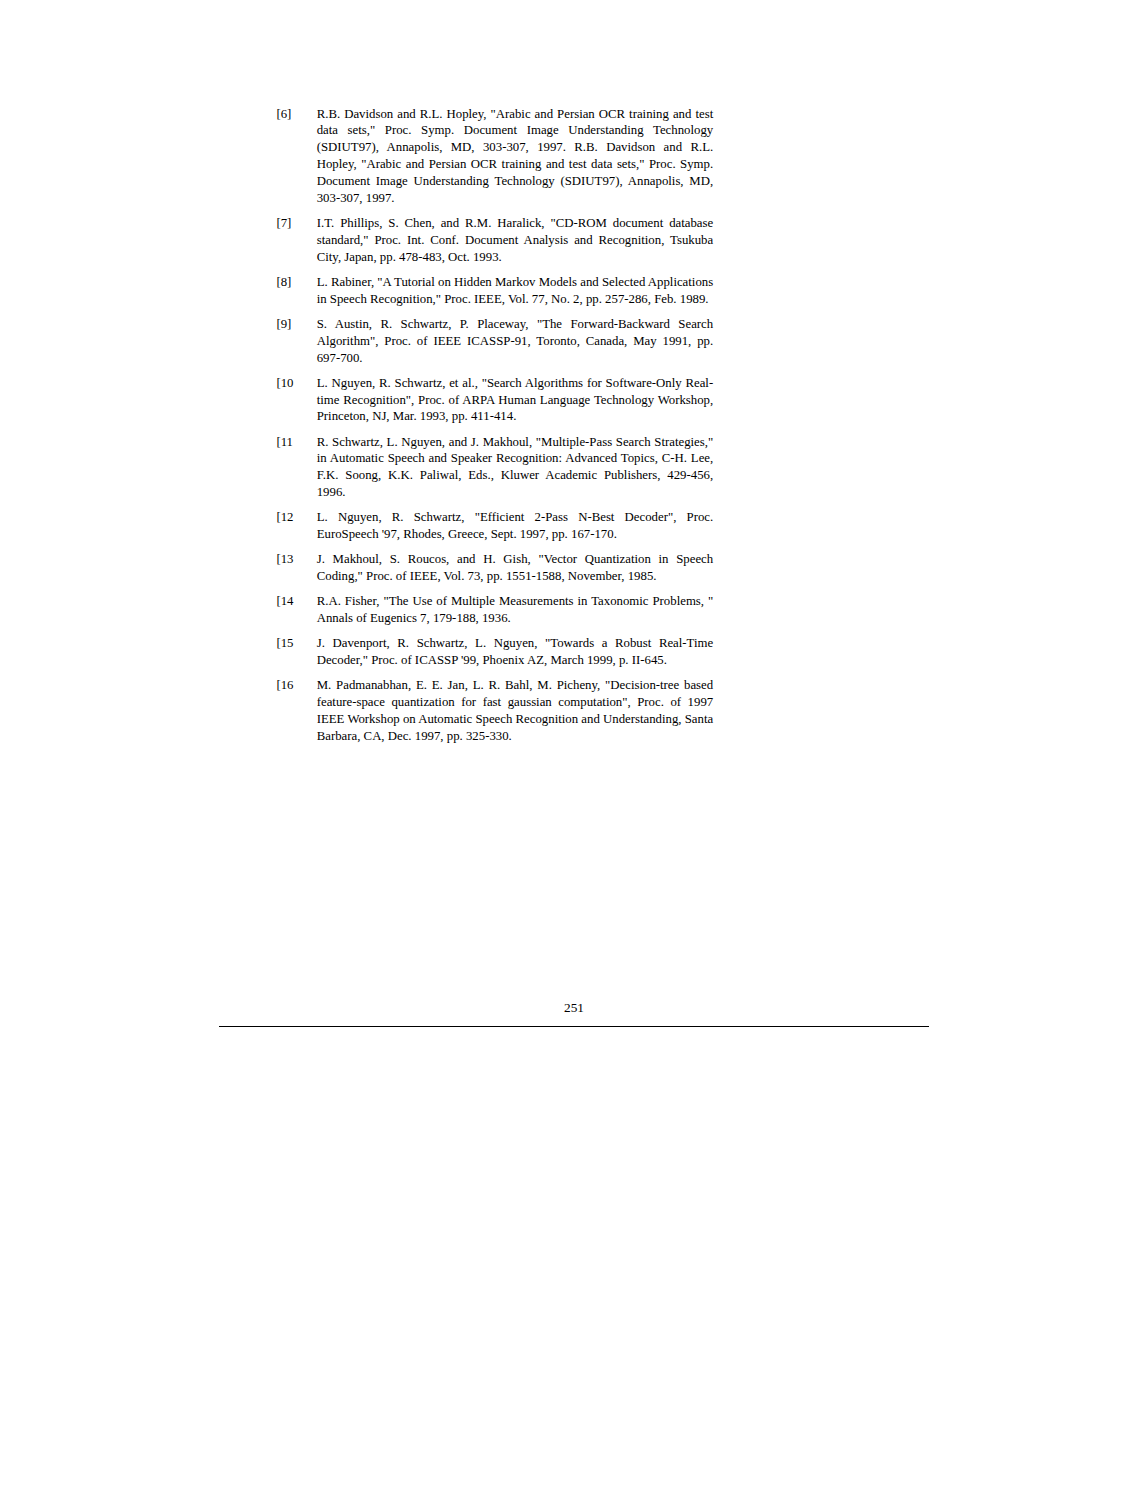[6] R.B. Davidson and R.L. Hopley, "Arabic and Persian OCR training and test data sets," Proc. Symp. Document Image Understanding Technology (SDIUT97), Annapolis, MD, 303-307, 1997. R.B. Davidson and R.L. Hopley, "Arabic and Persian OCR training and test data sets," Proc. Symp. Document Image Understanding Technology (SDIUT97), Annapolis, MD, 303-307, 1997.
[7] I.T. Phillips, S. Chen, and R.M. Haralick, "CD-ROM document database standard," Proc. Int. Conf. Document Analysis and Recognition, Tsukuba City, Japan, pp. 478-483, Oct. 1993.
[8] L. Rabiner, "A Tutorial on Hidden Markov Models and Selected Applications in Speech Recognition," Proc. IEEE, Vol. 77, No. 2, pp. 257-286, Feb. 1989.
[9] S. Austin, R. Schwartz, P. Placeway, "The Forward-Backward Search Algorithm", Proc. of IEEE ICASSP-91, Toronto, Canada, May 1991, pp. 697-700.
[10 L. Nguyen, R. Schwartz, et al., "Search Algorithms for Software-Only Real-time Recognition", Proc. of ARPA Human Language Technology Workshop, Princeton, NJ, Mar. 1993, pp. 411-414.
[11 R. Schwartz, L. Nguyen, and J. Makhoul, "Multiple-Pass Search Strategies," in Automatic Speech and Speaker Recognition: Advanced Topics, C-H. Lee, F.K. Soong, K.K. Paliwal, Eds., Kluwer Academic Publishers, 429-456, 1996.
[12 L. Nguyen, R. Schwartz, "Efficient 2-Pass N-Best Decoder", Proc. EuroSpeech '97, Rhodes, Greece, Sept. 1997, pp. 167-170.
[13 J. Makhoul, S. Roucos, and H. Gish, "Vector Quantization in Speech Coding," Proc. of IEEE, Vol. 73, pp. 1551-1588, November, 1985.
[14 R.A. Fisher, "The Use of Multiple Measurements in Taxonomic Problems, " Annals of Eugenics 7, 179-188, 1936.
[15 J. Davenport, R. Schwartz, L. Nguyen, "Towards a Robust Real-Time Decoder," Proc. of ICASSP '99, Phoenix AZ, March 1999, p. II-645.
[16 M. Padmanabhan, E. E. Jan, L. R. Bahl, M. Picheny, "Decision-tree based feature-space quantization for fast gaussian computation", Proc. of 1997 IEEE Workshop on Automatic Speech Recognition and Understanding, Santa Barbara, CA, Dec. 1997, pp. 325-330.
251